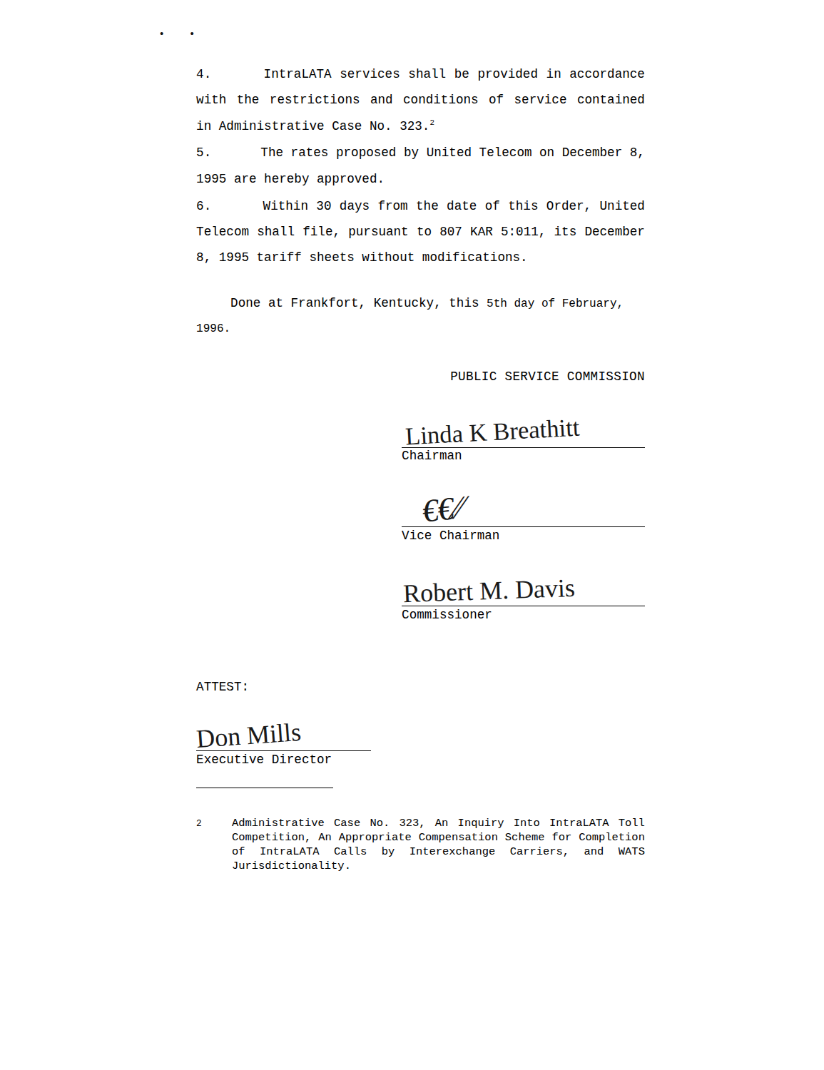••
4. IntraLATA services shall be provided in accordance with the restrictions and conditions of service contained in Administrative Case No. 323.2
5. The rates proposed by United Telecom on December 8, 1995 are hereby approved.
6. Within 30 days from the date of this Order, United Telecom shall file, pursuant to 807 KAR 5:011, its December 8, 1995 tariff sheets without modifications.
Done at Frankfort, Kentucky, this 5th day of February, 1996.
PUBLIC SERVICE COMMISSION
Linda K Breathitt
Chairman
€€⁄⁄
Vice Chairman
Robert M. Davis
Commissioner
ATTEST:
Don Mills
Executive Director
2
Administrative Case No. 323, An Inquiry Into IntraLATA Toll Competition, An Appropriate Compensation Scheme for Completion of IntraLATA Calls by Interexchange Carriers, and WATS Jurisdictionality.